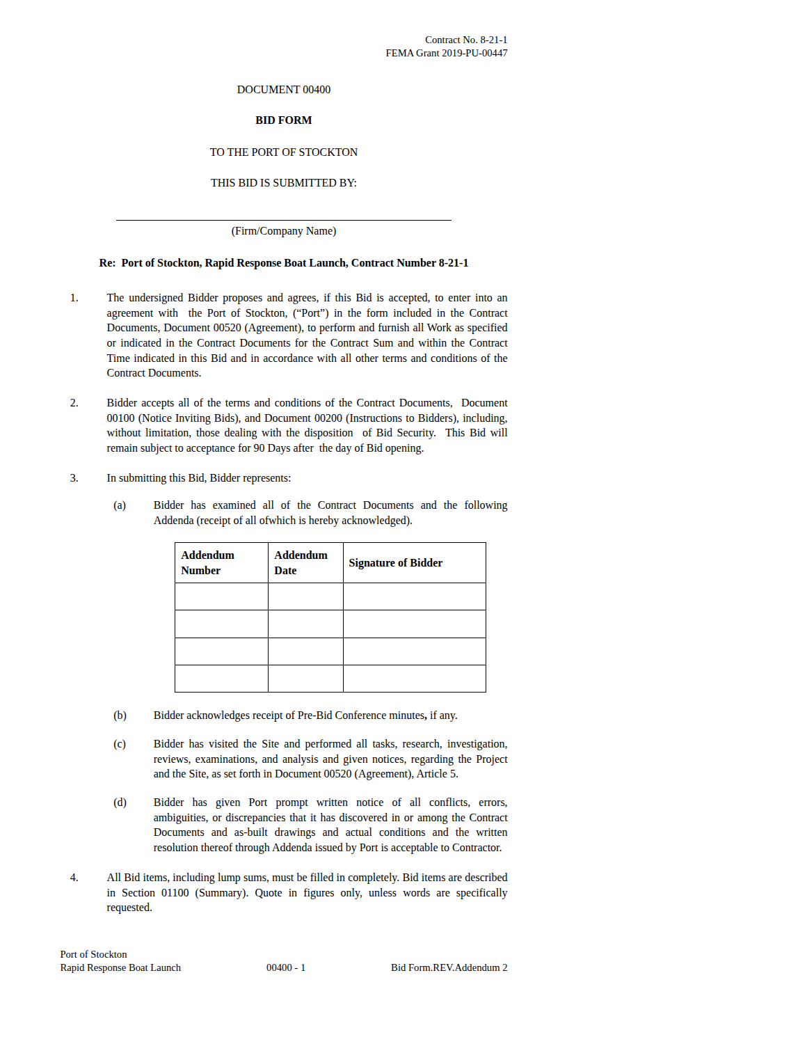Contract No. 8-21-1
FEMA Grant 2019-PU-00447
DOCUMENT 00400
BID FORM
TO THE PORT OF STOCKTON
THIS BID IS SUBMITTED BY:
(Firm/Company Name)
Re: Port of Stockton, Rapid Response Boat Launch, Contract Number 8-21-1
The undersigned Bidder proposes and agrees, if this Bid is accepted, to enter into an agreement with the Port of Stockton, (“Port”) in the form included in the Contract Documents, Document 00520 (Agreement), to perform and furnish all Work as specified or indicated in the Contract Documents for the Contract Sum and within the Contract Time indicated in this Bid and in accordance with all other terms and conditions of the Contract Documents.
Bidder accepts all of the terms and conditions of the Contract Documents, Document 00100 (Notice Inviting Bids), and Document 00200 (Instructions to Bidders), including, without limitation, those dealing with the disposition of Bid Security. This Bid will remain subject to acceptance for 90 Days after the day of Bid opening.
In submitting this Bid, Bidder represents:
Bidder has examined all of the Contract Documents and the following Addenda (receipt of all ofwhich is hereby acknowledged).
| Addendum Number | Addendum Date | Signature of Bidder |
| --- | --- | --- |
Bidder acknowledges receipt of Pre-Bid Conference minutes, if any.
Bidder has visited the Site and performed all tasks, research, investigation, reviews, examinations, and analysis and given notices, regarding the Project and the Site, as set forth in Document 00520 (Agreement), Article 5.
Bidder has given Port prompt written notice of all conflicts, errors, ambiguities, or discrepancies that it has discovered in or among the Contract Documents and as-built drawings and actual conditions and the written resolution thereof through Addenda issued by Port is acceptable to Contractor.
All Bid items, including lump sums, must be filled in completely. Bid items are described in Section 01100 (Summary). Quote in figures only, unless words are specifically requested.
Port of Stockton
Rapid Response Boat Launch
00400 - 1
Bid Form.REV.Addendum 2